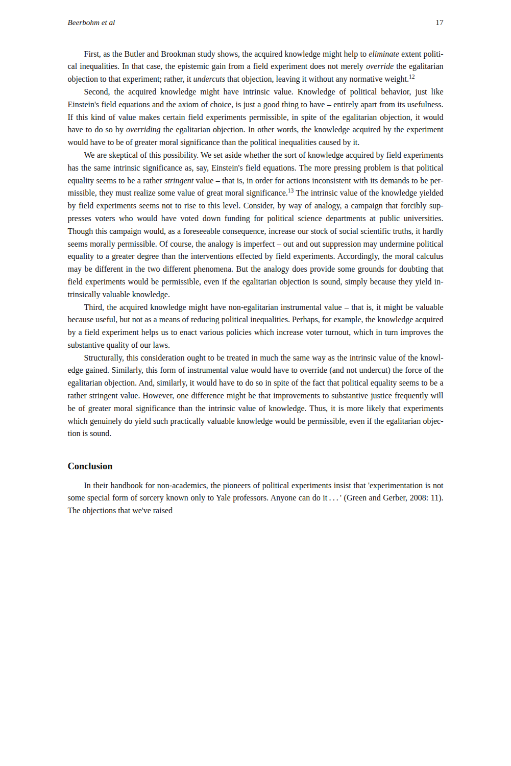Beerbohm et al 17
First, as the Butler and Brookman study shows, the acquired knowledge might help to eliminate extent political inequalities. In that case, the epistemic gain from a field experiment does not merely override the egalitarian objection to that experiment; rather, it undercuts that objection, leaving it without any normative weight.12
Second, the acquired knowledge might have intrinsic value. Knowledge of political behavior, just like Einstein's field equations and the axiom of choice, is just a good thing to have – entirely apart from its usefulness. If this kind of value makes certain field experiments permissible, in spite of the egalitarian objection, it would have to do so by overriding the egalitarian objection. In other words, the knowledge acquired by the experiment would have to be of greater moral significance than the political inequalities caused by it.
We are skeptical of this possibility. We set aside whether the sort of knowledge acquired by field experiments has the same intrinsic significance as, say, Einstein's field equations. The more pressing problem is that political equality seems to be a rather stringent value – that is, in order for actions inconsistent with its demands to be permissible, they must realize some value of great moral significance.13 The intrinsic value of the knowledge yielded by field experiments seems not to rise to this level. Consider, by way of analogy, a campaign that forcibly suppresses voters who would have voted down funding for political science departments at public universities. Though this campaign would, as a foreseeable consequence, increase our stock of social scientific truths, it hardly seems morally permissible. Of course, the analogy is imperfect – out and out suppression may undermine political equality to a greater degree than the interventions effected by field experiments. Accordingly, the moral calculus may be different in the two different phenomena. But the analogy does provide some grounds for doubting that field experiments would be permissible, even if the egalitarian objection is sound, simply because they yield intrinsically valuable knowledge.
Third, the acquired knowledge might have non-egalitarian instrumental value – that is, it might be valuable because useful, but not as a means of reducing political inequalities. Perhaps, for example, the knowledge acquired by a field experiment helps us to enact various policies which increase voter turnout, which in turn improves the substantive quality of our laws.
Structurally, this consideration ought to be treated in much the same way as the intrinsic value of the knowledge gained. Similarly, this form of instrumental value would have to override (and not undercut) the force of the egalitarian objection. And, similarly, it would have to do so in spite of the fact that political equality seems to be a rather stringent value. However, one difference might be that improvements to substantive justice frequently will be of greater moral significance than the intrinsic value of knowledge. Thus, it is more likely that experiments which genuinely do yield such practically valuable knowledge would be permissible, even if the egalitarian objection is sound.
Conclusion
In their handbook for non-academics, the pioneers of political experiments insist that 'experimentation is not some special form of sorcery known only to Yale professors. Anyone can do it . . . ' (Green and Gerber, 2008: 11). The objections that we've raised